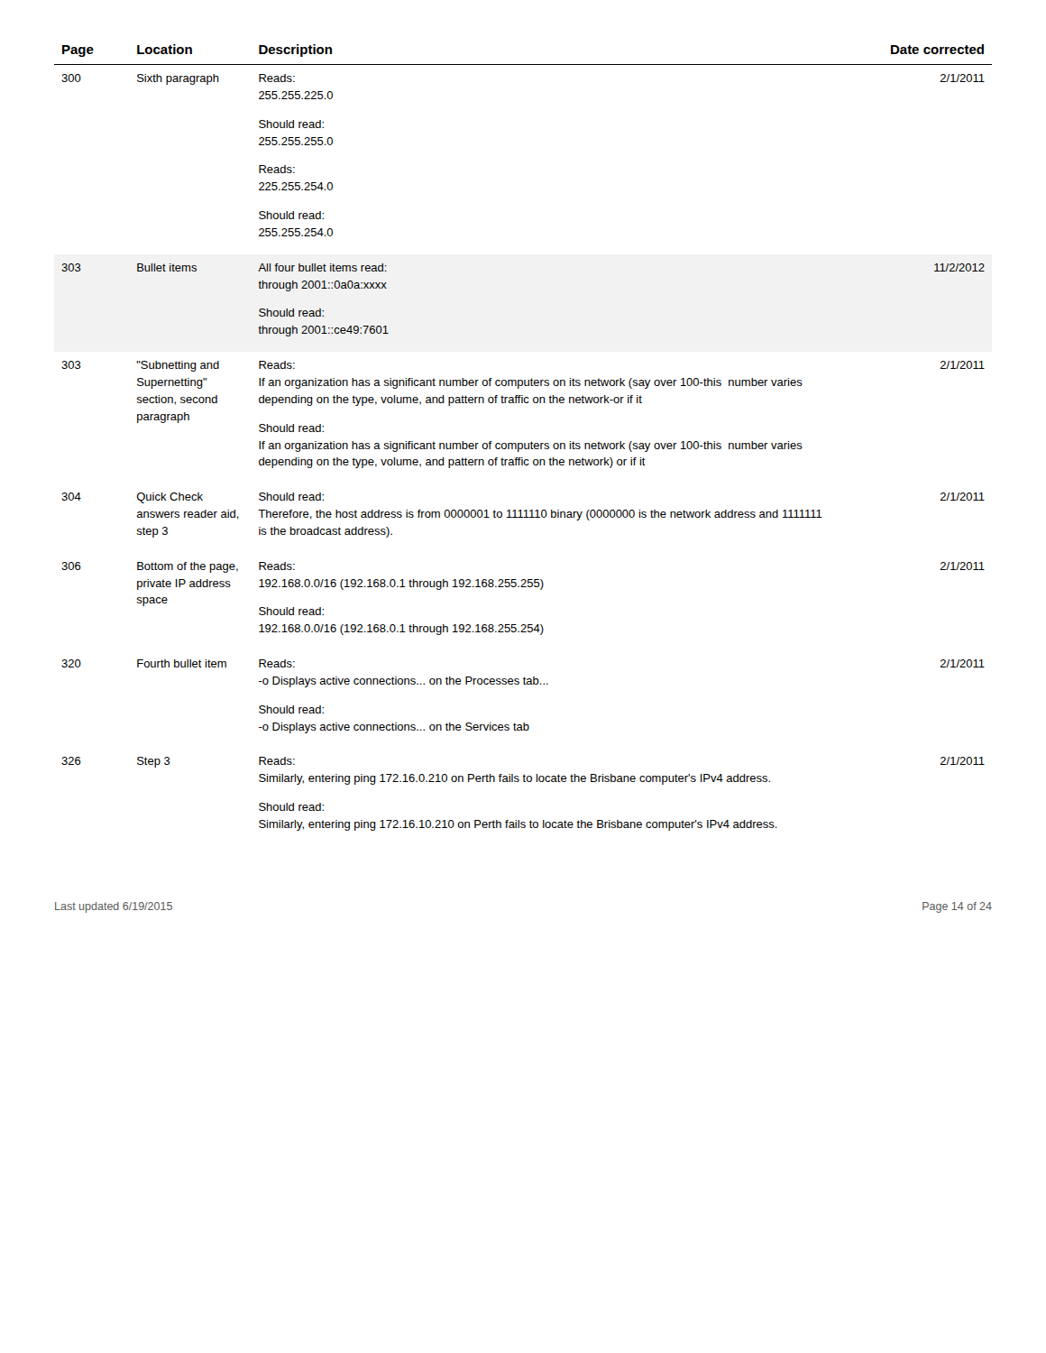| Page | Location | Description | Date corrected |
| --- | --- | --- | --- |
| 300 | Sixth paragraph | Reads: 255.255.225.0 Should read: 255.255.255.0 Reads: 225.255.254.0 Should read: 255.255.254.0 | 2/1/2011 |
| 303 | Bullet items | All four bullet items read: through 2001::0a0a:xxxx Should read: through 2001::ce49:7601 | 11/2/2012 |
| 303 | "Subnetting and Supernetting" section, second paragraph | Reads: If an organization has a significant number of computers on its network (say over 100-this number varies depending on the type, volume, and pattern of traffic on the network-or if it Should read: If an organization has a significant number of computers on its network (say over 100-this number varies depending on the type, volume, and pattern of traffic on the network) or if it | 2/1/2011 |
| 304 | Quick Check answers reader aid, step 3 | Should read: Therefore, the host address is from 0000001 to 1111110 binary (0000000 is the network address and 1111111 is the broadcast address). | 2/1/2011 |
| 306 | Bottom of the page, private IP address space | Reads: 192.168.0.0/16 (192.168.0.1 through 192.168.255.255) Should read: 192.168.0.0/16 (192.168.0.1 through 192.168.255.254) | 2/1/2011 |
| 320 | Fourth bullet item | Reads: -o Displays active connections... on the Processes tab... Should read: -o Displays active connections... on the Services tab | 2/1/2011 |
| 326 | Step 3 | Reads: Similarly, entering ping 172.16.0.210 on Perth fails to locate the Brisbane computer's IPv4 address. Should read: Similarly, entering ping 172.16.10.210 on Perth fails to locate the Brisbane computer's IPv4 address. | 2/1/2011 |
Last updated 6/19/2015 Page 14 of 24